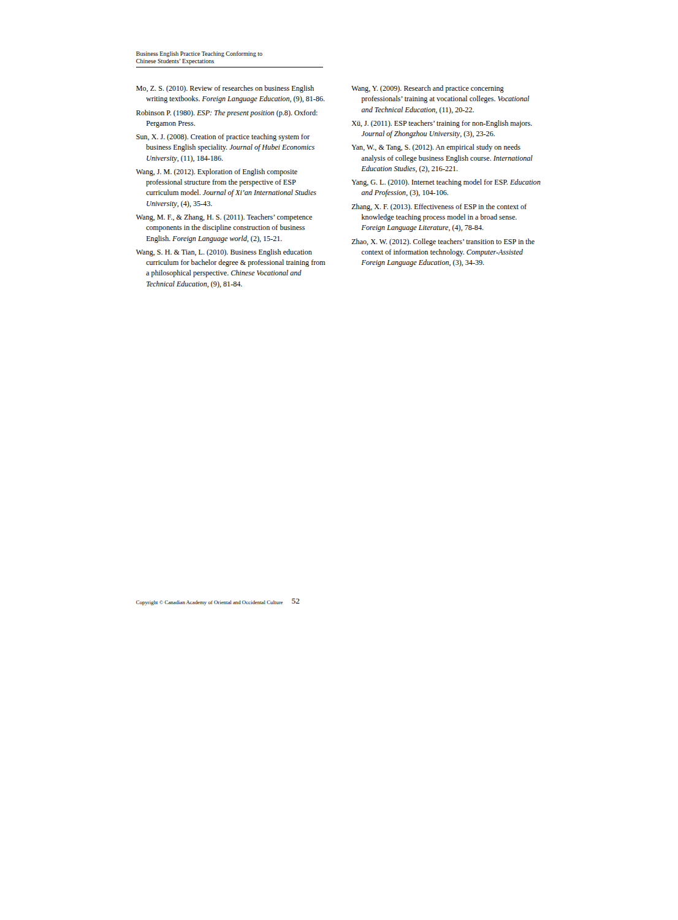Business English Practice Teaching Conforming to
Chinese Students’ Expectations
Mo, Z. S. (2010). Review of researches on business English writing textbooks. Foreign Language Education, (9), 81-86.
Robinson P. (1980). ESP: The present position (p.8). Oxford: Pergamon Press.
Sun, X. J. (2008). Creation of practice teaching system for business English speciality. Journal of Hubei Economics University, (11), 184-186.
Wang, J. M. (2012). Exploration of English composite professional structure from the perspective of ESP curriculum model. Journal of Xi’an International Studies University, (4), 35-43.
Wang, M. F., & Zhang, H. S. (2011). Teachers’ competence components in the discipline construction of business English. Foreign Language world, (2), 15-21.
Wang, S. H. & Tian, L. (2010). Business English education curriculum for bachelor degree & professional training from a philosophical perspective. Chinese Vocational and Technical Education, (9), 81-84.
Wang, Y. (2009). Research and practice concerning professionals’ training at vocational colleges. Vocational and Technical Education, (11), 20-22.
Xü, J. (2011). ESP teachers’ training for non-English majors. Journal of Zhongzhou University, (3), 23-26.
Yan, W., & Tang, S. (2012). An empirical study on needs analysis of college business English course. International Education Studies, (2), 216-221.
Yang, G. L. (2010). Internet teaching model for ESP. Education and Profession, (3), 104-106.
Zhang, X. F. (2013). Effectiveness of ESP in the context of knowledge teaching process model in a broad sense. Foreign Language Literature, (4), 78-84.
Zhao, X. W. (2012). College teachers’ transition to ESP in the context of information technology. Computer-Assisted Foreign Language Education, (3), 34-39.
Copyright © Canadian Academy of Oriental and Occidental Culture 52